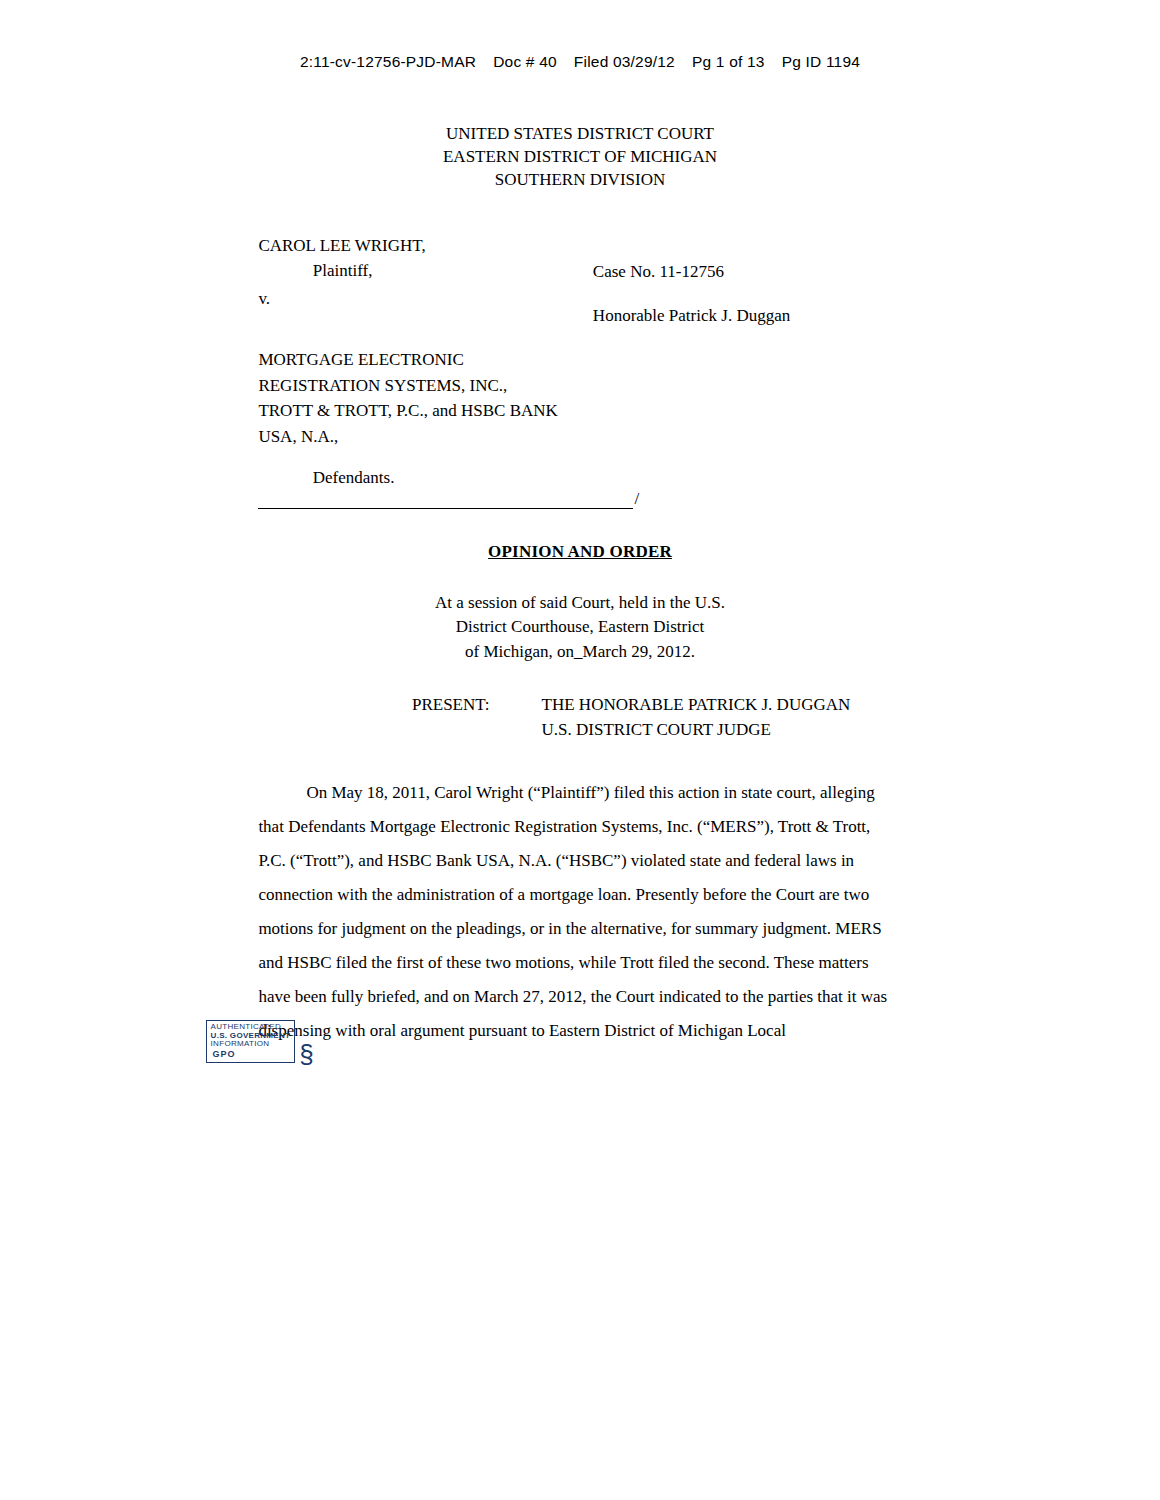2:11-cv-12756-PJD-MAR Doc # 40 Filed 03/29/12 Pg 1 of 13 Pg ID 1194
UNITED STATES DISTRICT COURT
EASTERN DISTRICT OF MICHIGAN
SOUTHERN DIVISION
| CAROL LEE WRIGHT, Plaintiff, v. | Case No. 11-12756 Honorable Patrick J. Duggan |
MORTGAGE ELECTRONIC
REGISTRATION SYSTEMS, INC.,
TROTT & TROTT, P.C., and HSBC BANK
USA, N.A.,
Defendants.
/
OPINION AND ORDER
At a session of said Court, held in the U.S.
District Courthouse, Eastern District
of Michigan, on_March 29, 2012.
PRESENT: THE HONORABLE PATRICK J. DUGGAN
U.S. DISTRICT COURT JUDGE
On May 18, 2011, Carol Wright (“Plaintiff”) filed this action in state court, alleging that Defendants Mortgage Electronic Registration Systems, Inc. (“MERS”), Trott & Trott, P.C. (“Trott”), and HSBC Bank USA, N.A. (“HSBC”) violated state and federal laws in connection with the administration of a mortgage loan. Presently before the Court are two motions for judgment on the pleadings, or in the alternative, for summary judgment. MERS and HSBC filed the first of these two motions, while Trott filed the second. These matters have been fully briefed, and on March 27, 2012, the Court indicated to the parties that it was dispensing with oral argument pursuant to Eastern District of Michigan Local
AUTHENTICATED
U.S. GOVERNMENT
INFORMATION
GPO
§